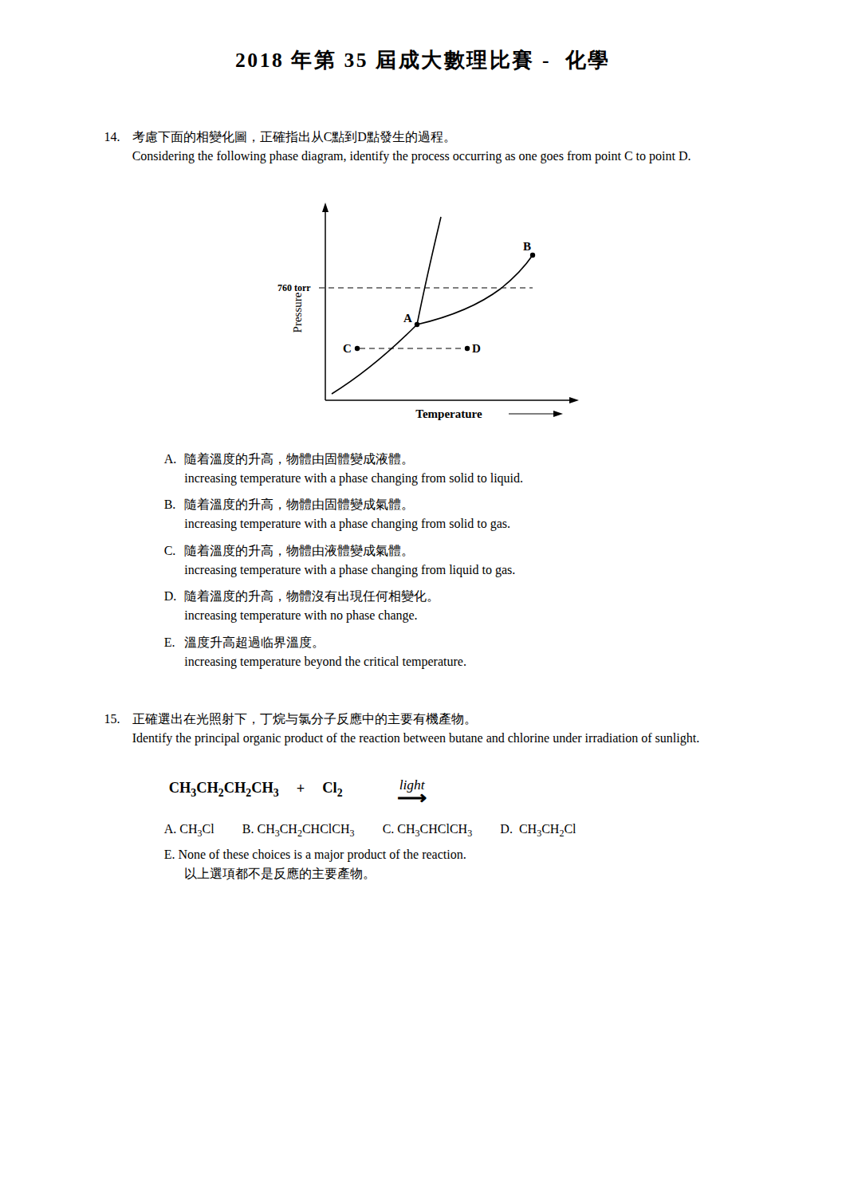2018 年第 35 屆成大數理比賽 - 化學
14.
考慮下面的相變化圖，正確指出从C點到D點發生的過程。
Considering the following phase diagram, identify the process occurring as one goes from point C to point D.
Pressure Temperature 760 torr A B C D
A. 隨着溫度的升高，物體由固體變成液體。 increasing temperature with a phase changing from solid to liquid.
B. 隨着溫度的升高，物體由固體變成氣體。 increasing temperature with a phase changing from solid to gas.
C. 隨着溫度的升高，物體由液體變成氣體。 increasing temperature with a phase changing from liquid to gas.
D. 隨着溫度的升高，物體沒有出現任何相變化。 increasing temperature with no phase change.
E. 溫度升高超過临界溫度。 increasing temperature beyond the critical temperature.
15.
正確選出在光照射下，丁烷与氯分子反應中的主要有機產物。
Identify the principal organic product of the reaction between butane and chlorine under irradiation of sunlight.
CH3CH2CH2CH3 + Cl2 light ⟶
A. CH3Cl B. CH3CH2CHClCH3 C. CH3CHClCH3 D. CH3CH2Cl
E. None of these choices is a major product of the reaction. 以上選項都不是反應的主要產物。